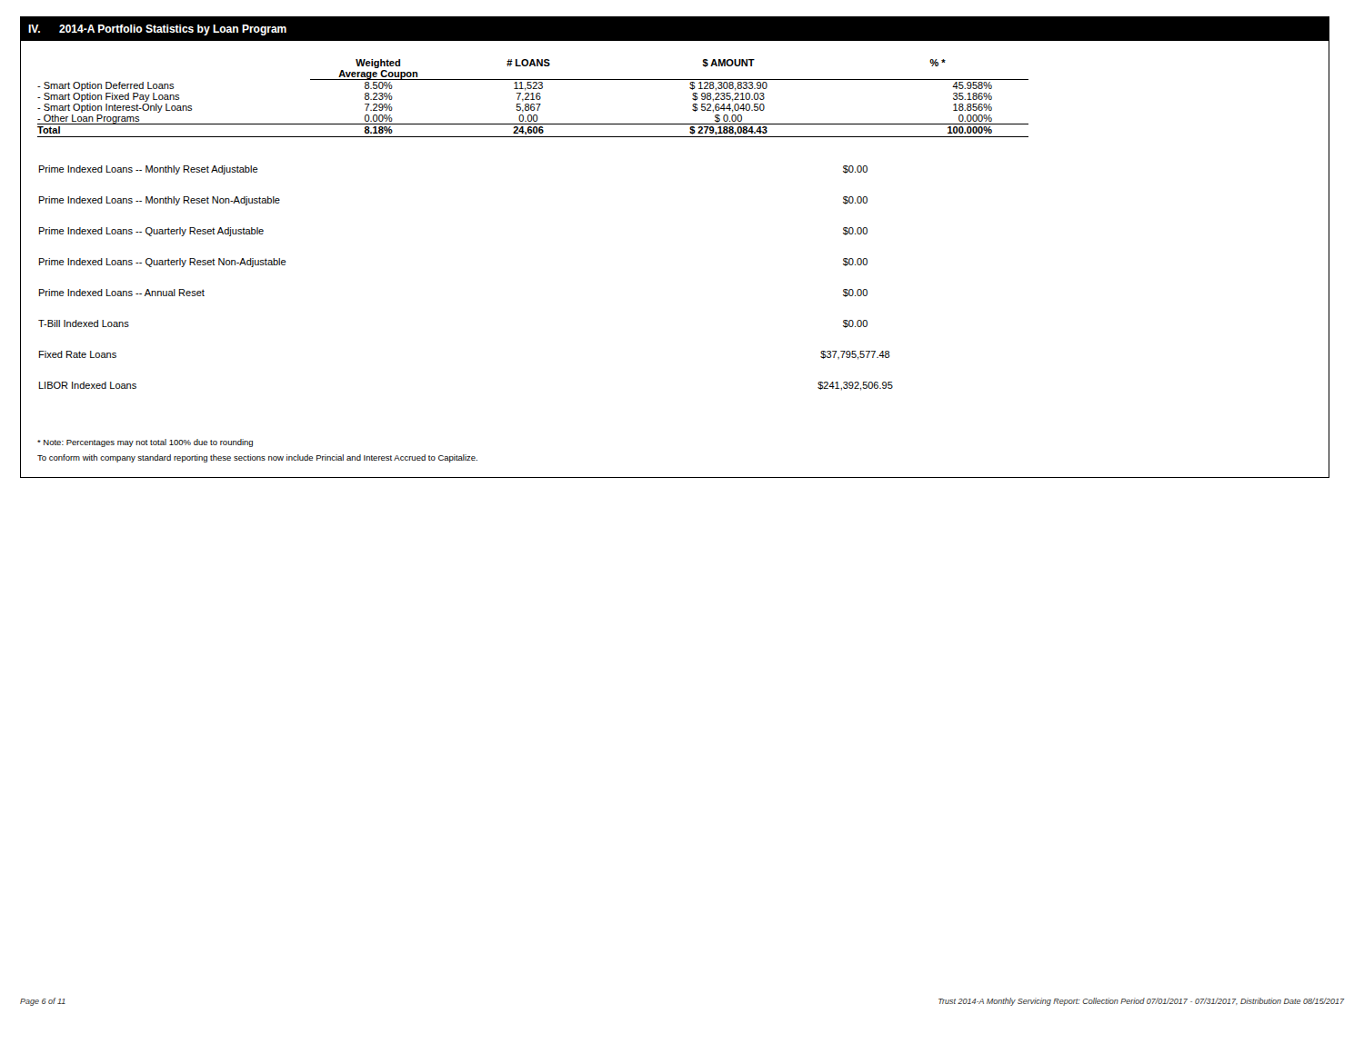IV. 2014-A Portfolio Statistics by Loan Program
| | Weighted | # LOANS | $ AMOUNT | % * |
| | Average Coupon | | | |
| - Smart Option Deferred Loans | 8.50% | 11,523 | $ 128,308,833.90 | 45.958% |
| - Smart Option Fixed Pay Loans | 8.23% | 7,216 | $ 98,235,210.03 | 35.186% |
| - Smart Option Interest-Only Loans | 7.29% | 5,867 | $ 52,644,040.50 | 18.856% |
| - Other Loan Programs | 0.00% | 0.00 | $ 0.00 | 0.000% |
| Total | 8.18% | 24,606 | $ 279,188,084.43 | 100.000% |
| Prime Indexed Loans -- Monthly Reset Adjustable | $0.00 |
| Prime Indexed Loans -- Monthly Reset Non-Adjustable | $0.00 |
| Prime Indexed Loans -- Quarterly Reset Adjustable | $0.00 |
| Prime Indexed Loans -- Quarterly Reset Non-Adjustable | $0.00 |
| Prime Indexed Loans -- Annual Reset | $0.00 |
| T-Bill Indexed Loans | $0.00 |
| Fixed Rate Loans | $37,795,577.48 |
| LIBOR Indexed Loans | $241,392,506.95 |
* Note: Percentages may not total 100% due to rounding
To conform with company standard reporting these sections now include Princial and Interest Accrued to Capitalize.
Page 6 of 11 Trust 2014-A Monthly Servicing Report: Collection Period 07/01/2017 - 07/31/2017, Distribution Date 08/15/2017